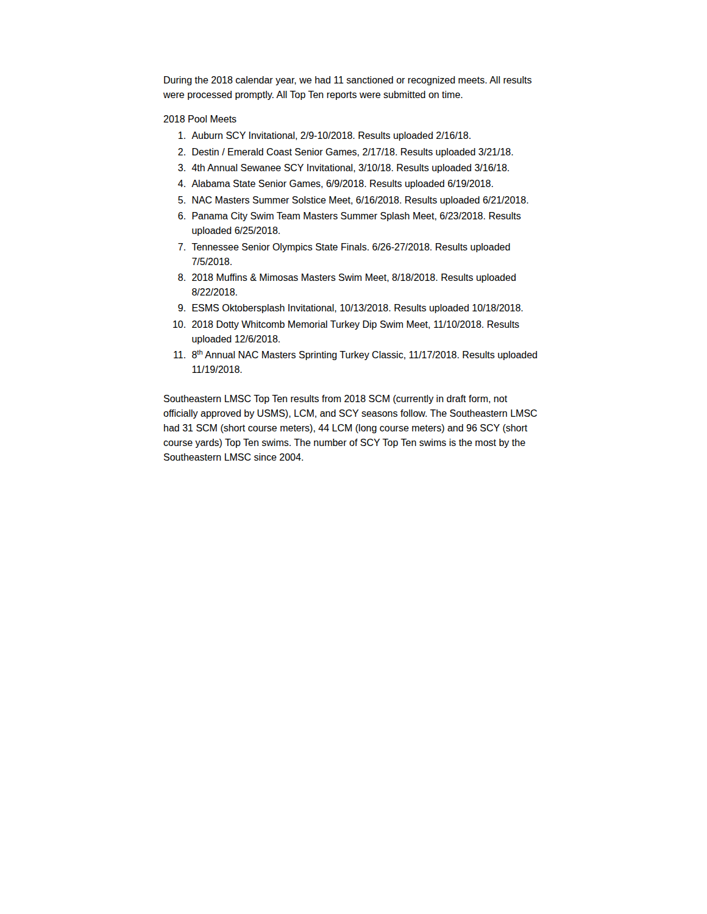During the 2018 calendar year, we had 11 sanctioned or recognized meets. All results were processed promptly. All Top Ten reports were submitted on time.
2018 Pool Meets
Auburn SCY Invitational, 2/9-10/2018. Results uploaded 2/16/18.
Destin / Emerald Coast Senior Games, 2/17/18. Results uploaded 3/21/18.
4th Annual Sewanee SCY Invitational, 3/10/18. Results uploaded 3/16/18.
Alabama State Senior Games, 6/9/2018. Results uploaded 6/19/2018.
NAC Masters Summer Solstice Meet, 6/16/2018. Results uploaded 6/21/2018.
Panama City Swim Team Masters Summer Splash Meet, 6/23/2018. Results uploaded 6/25/2018.
Tennessee Senior Olympics State Finals. 6/26-27/2018. Results uploaded 7/5/2018.
2018 Muffins & Mimosas Masters Swim Meet, 8/18/2018. Results uploaded 8/22/2018.
ESMS Oktobersplash Invitational, 10/13/2018. Results uploaded 10/18/2018.
2018 Dotty Whitcomb Memorial Turkey Dip Swim Meet, 11/10/2018. Results uploaded 12/6/2018.
8th Annual NAC Masters Sprinting Turkey Classic, 11/17/2018. Results uploaded 11/19/2018.
Southeastern LMSC Top Ten results from 2018 SCM (currently in draft form, not officially approved by USMS), LCM, and SCY seasons follow. The Southeastern LMSC had 31 SCM (short course meters), 44 LCM (long course meters) and 96 SCY (short course yards) Top Ten swims. The number of SCY Top Ten swims is the most by the Southeastern LMSC since 2004.